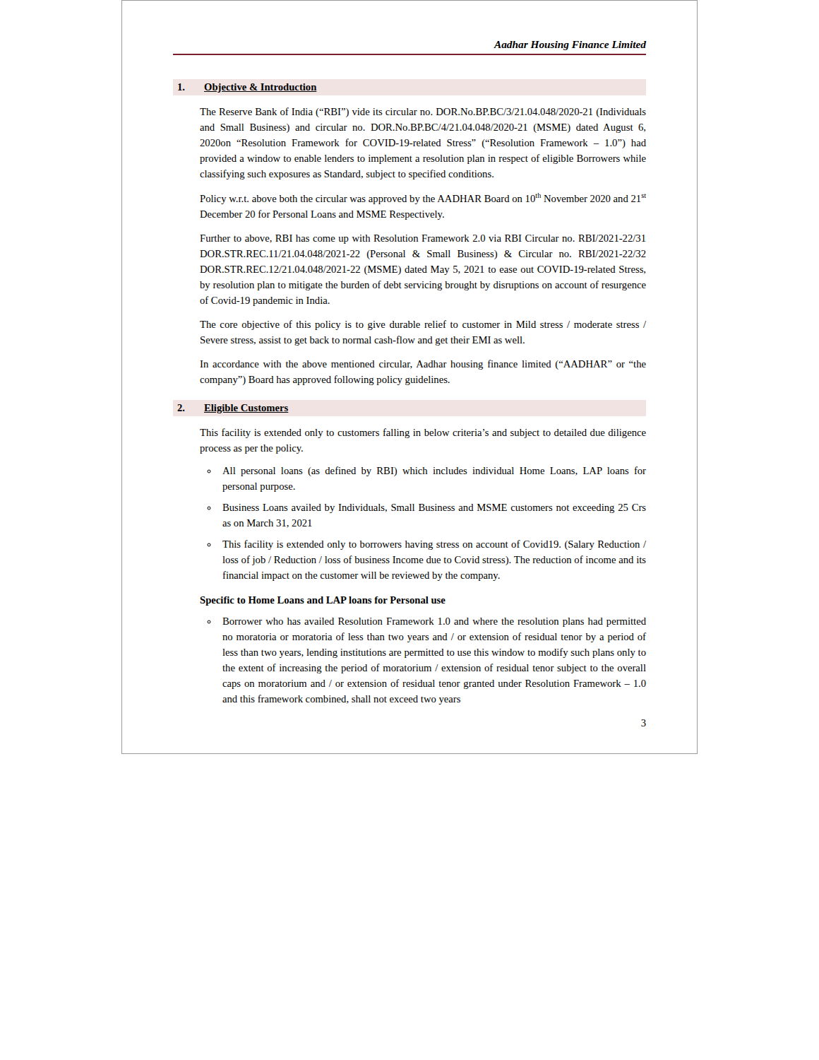Aadhar Housing Finance Limited
1. Objective & Introduction
The Reserve Bank of India (“RBI”) vide its circular no. DOR.No.BP.BC/3/21.04.048/2020-21 (Individuals and Small Business) and circular no. DOR.No.BP.BC/4/21.04.048/2020-21 (MSME) dated August 6, 2020on “Resolution Framework for COVID-19-related Stress” (“Resolution Framework – 1.0”) had provided a window to enable lenders to implement a resolution plan in respect of eligible Borrowers while classifying such exposures as Standard, subject to specified conditions.
Policy w.r.t. above both the circular was approved by the AADHAR Board on 10th November 2020 and 21st December 20 for Personal Loans and MSME Respectively.
Further to above, RBI has come up with Resolution Framework 2.0 via RBI Circular no. RBI/2021-22/31 DOR.STR.REC.11/21.04.048/2021-22 (Personal & Small Business) & Circular no. RBI/2021-22/32 DOR.STR.REC.12/21.04.048/2021-22 (MSME) dated May 5, 2021 to ease out COVID-19-related Stress, by resolution plan to mitigate the burden of debt servicing brought by disruptions on account of resurgence of Covid-19 pandemic in India.
The core objective of this policy is to give durable relief to customer in Mild stress / moderate stress / Severe stress, assist to get back to normal cash-flow and get their EMI as well.
In accordance with the above mentioned circular, Aadhar housing finance limited (“AADHAR” or “the company”) Board has approved following policy guidelines.
2. Eligible Customers
This facility is extended only to customers falling in below criteria’s and subject to detailed due diligence process as per the policy.
All personal loans (as defined by RBI) which includes individual Home Loans, LAP loans for personal purpose.
Business Loans availed by Individuals, Small Business and MSME customers not exceeding 25 Crs as on March 31, 2021
This facility is extended only to borrowers having stress on account of Covid19. (Salary Reduction / loss of job / Reduction / loss of business Income due to Covid stress). The reduction of income and its financial impact on the customer will be reviewed by the company.
Specific to Home Loans and LAP loans for Personal use
Borrower who has availed Resolution Framework 1.0 and where the resolution plans had permitted no moratoria or moratoria of less than two years and / or extension of residual tenor by a period of less than two years, lending institutions are permitted to use this window to modify such plans only to the extent of increasing the period of moratorium / extension of residual tenor subject to the overall caps on moratorium and / or extension of residual tenor granted under Resolution Framework – 1.0 and this framework combined, shall not exceed two years
3